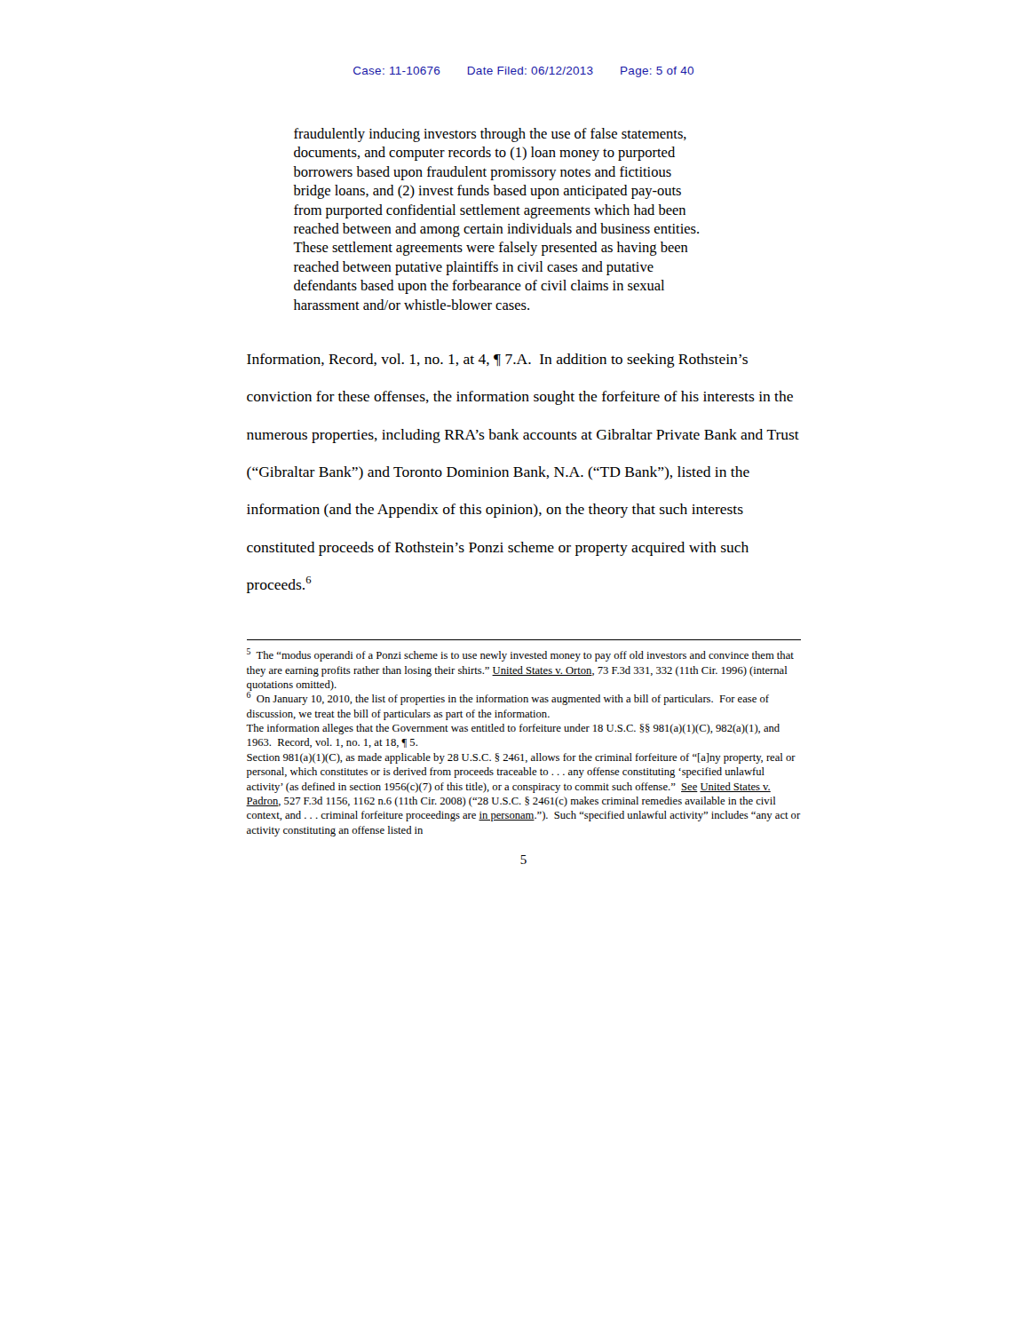Case: 11-10676 Date Filed: 06/12/2013 Page: 5 of 40
fraudulently inducing investors through the use of false statements, documents, and computer records to (1) loan money to purported borrowers based upon fraudulent promissory notes and fictitious bridge loans, and (2) invest funds based upon anticipated pay-outs from purported confidential settlement agreements which had been reached between and among certain individuals and business entities. These settlement agreements were falsely presented as having been reached between putative plaintiffs in civil cases and putative defendants based upon the forbearance of civil claims in sexual harassment and/or whistle-blower cases.
Information, Record, vol. 1, no. 1, at 4, ¶ 7.A. In addition to seeking Rothstein’s conviction for these offenses, the information sought the forfeiture of his interests in the numerous properties, including RRA’s bank accounts at Gibraltar Private Bank and Trust (“Gibraltar Bank”) and Toronto Dominion Bank, N.A. (“TD Bank”), listed in the information (and the Appendix of this opinion), on the theory that such interests constituted proceeds of Rothstein’s Ponzi scheme or property acquired with such proceeds.6
5 The “modus operandi of a Ponzi scheme is to use newly invested money to pay off old investors and convince them that they are earning profits rather than losing their shirts.” United States v. Orton, 73 F.3d 331, 332 (11th Cir. 1996) (internal quotations omitted).
6 On January 10, 2010, the list of properties in the information was augmented with a bill of particulars. For ease of discussion, we treat the bill of particulars as part of the information.
The information alleges that the Government was entitled to forfeiture under 18 U.S.C. §§ 981(a)(1)(C), 982(a)(1), and 1963. Record, vol. 1, no. 1, at 18, ¶ 5.
Section 981(a)(1)(C), as made applicable by 28 U.S.C. § 2461, allows for the criminal forfeiture of “[a]ny property, real or personal, which constitutes or is derived from proceeds traceable to . . . any offense constituting ‘specified unlawful activity’ (as defined in section 1956(c)(7) of this title), or a conspiracy to commit such offense.” See United States v. Padron, 527 F.3d 1156, 1162 n.6 (11th Cir. 2008) (“28 U.S.C. § 2461(c) makes criminal remedies available in the civil context, and . . . criminal forfeiture proceedings are in personam.”). Such “specified unlawful activity” includes “any act or activity constituting an offense listed in
5